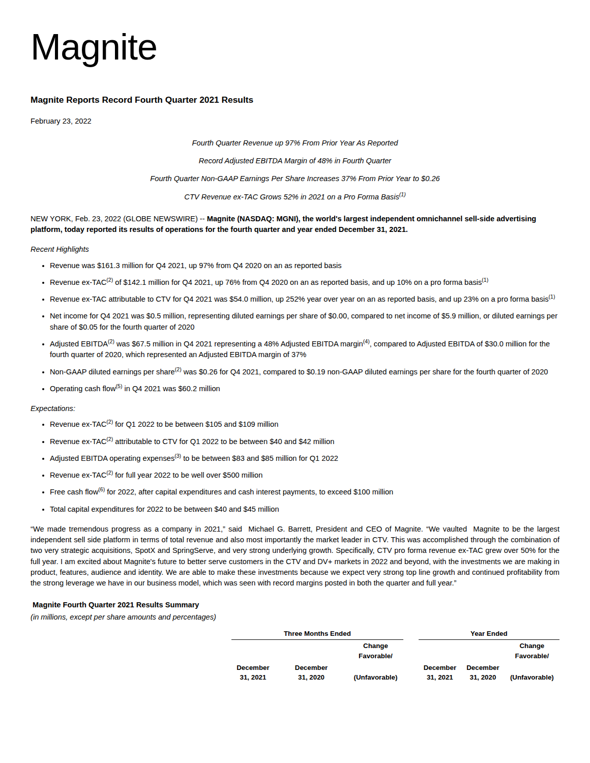Magnite
Magnite Reports Record Fourth Quarter 2021 Results
February 23, 2022
Fourth Quarter Revenue up 97% From Prior Year As Reported
Record Adjusted EBITDA Margin of 48% in Fourth Quarter
Fourth Quarter Non-GAAP Earnings Per Share Increases 37% From Prior Year to $0.26
CTV Revenue ex-TAC Grows 52% in 2021 on a Pro Forma Basis(1)
NEW YORK, Feb. 23, 2022 (GLOBE NEWSWIRE) -- Magnite (NASDAQ: MGNI), the world's largest independent omnichannel sell-side advertising platform, today reported its results of operations for the fourth quarter and year ended December 31, 2021.
Recent Highlights
Revenue was $161.3 million for Q4 2021, up 97% from Q4 2020 on an as reported basis
Revenue ex-TAC(2) of $142.1 million for Q4 2021, up 76% from Q4 2020 on an as reported basis, and up 10% on a pro forma basis(1)
Revenue ex-TAC attributable to CTV for Q4 2021 was $54.0 million, up 252% year over year on an as reported basis, and up 23% on a pro forma basis(1)
Net income for Q4 2021 was $0.5 million, representing diluted earnings per share of $0.00, compared to net income of $5.9 million, or diluted earnings per share of $0.05 for the fourth quarter of 2020
Adjusted EBITDA(2) was $67.5 million in Q4 2021 representing a 48% Adjusted EBITDA margin(4), compared to Adjusted EBITDA of $30.0 million for the fourth quarter of 2020, which represented an Adjusted EBITDA margin of 37%
Non-GAAP diluted earnings per share(2) was $0.26 for Q4 2021, compared to $0.19 non-GAAP diluted earnings per share for the fourth quarter of 2020
Operating cash flow(5) in Q4 2021 was $60.2 million
Expectations:
Revenue ex-TAC(2) for Q1 2022 to be between $105 and $109 million
Revenue ex-TAC(2) attributable to CTV for Q1 2022 to be between $40 and $42 million
Adjusted EBITDA operating expenses(3) to be between $83 and $85 million for Q1 2022
Revenue ex-TAC(2) for full year 2022 to be well over $500 million
Free cash flow(6) for 2022, after capital expenditures and cash interest payments, to exceed $100 million
Total capital expenditures for 2022 to be between $40 and $45 million
“We made tremendous progress as a company in 2021,” said Michael G. Barrett, President and CEO of Magnite. “We vaulted Magnite to be the largest independent sell side platform in terms of total revenue and also most importantly the market leader in CTV. This was accomplished through the combination of two very strategic acquisitions, SpotX and SpringServe, and very strong underlying growth. Specifically, CTV pro forma revenue ex-TAC grew over 50% for the full year. I am excited about Magnite's future to better serve customers in the CTV and DV+ markets in 2022 and beyond, with the investments we are making in product, features, audience and identity. We are able to make these investments because we expect very strong top line growth and continued profitability from the strong leverage we have in our business model, which was seen with record margins posted in both the quarter and full year.”
Magnite Fourth Quarter 2021 Results Summary
(in millions, except per share amounts and percentages)
| | Three Months Ended | | Year Ended |
| | | | | | Change Favorable/ | | | | Change Favorable/ |
| | December 31, 2021 | | December 31, 2020 | | (Unfavorable) | | December 31, 2021 | December 31, 2020 | (Unfavorable) |